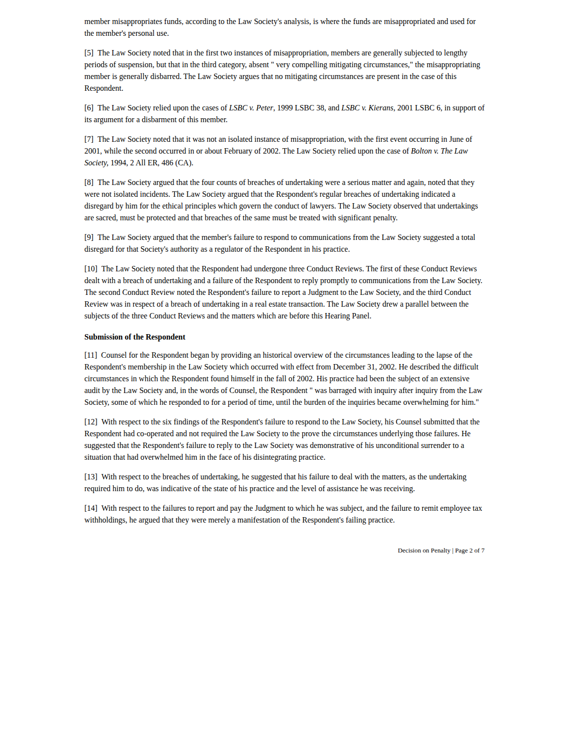member misappropriates funds, according to the Law Society's analysis, is where the funds are misappropriated and used for the member's personal use.
[5] The Law Society noted that in the first two instances of misappropriation, members are generally subjected to lengthy periods of suspension, but that in the third category, absent " very compelling mitigating circumstances," the misappropriating member is generally disbarred. The Law Society argues that no mitigating circumstances are present in the case of this Respondent.
[6] The Law Society relied upon the cases of LSBC v. Peter, 1999 LSBC 38, and LSBC v. Kierans, 2001 LSBC 6, in support of its argument for a disbarment of this member.
[7] The Law Society noted that it was not an isolated instance of misappropriation, with the first event occurring in June of 2001, while the second occurred in or about February of 2002. The Law Society relied upon the case of Bolton v. The Law Society, 1994, 2 All ER, 486 (CA).
[8] The Law Society argued that the four counts of breaches of undertaking were a serious matter and again, noted that they were not isolated incidents. The Law Society argued that the Respondent's regular breaches of undertaking indicated a disregard by him for the ethical principles which govern the conduct of lawyers. The Law Society observed that undertakings are sacred, must be protected and that breaches of the same must be treated with significant penalty.
[9] The Law Society argued that the member's failure to respond to communications from the Law Society suggested a total disregard for that Society's authority as a regulator of the Respondent in his practice.
[10] The Law Society noted that the Respondent had undergone three Conduct Reviews. The first of these Conduct Reviews dealt with a breach of undertaking and a failure of the Respondent to reply promptly to communications from the Law Society. The second Conduct Review noted the Respondent's failure to report a Judgment to the Law Society, and the third Conduct Review was in respect of a breach of undertaking in a real estate transaction. The Law Society drew a parallel between the subjects of the three Conduct Reviews and the matters which are before this Hearing Panel.
Submission of the Respondent
[11] Counsel for the Respondent began by providing an historical overview of the circumstances leading to the lapse of the Respondent's membership in the Law Society which occurred with effect from December 31, 2002. He described the difficult circumstances in which the Respondent found himself in the fall of 2002. His practice had been the subject of an extensive audit by the Law Society and, in the words of Counsel, the Respondent " was barraged with inquiry after inquiry from the Law Society, some of which he responded to for a period of time, until the burden of the inquiries became overwhelming for him."
[12] With respect to the six findings of the Respondent's failure to respond to the Law Society, his Counsel submitted that the Respondent had co-operated and not required the Law Society to the prove the circumstances underlying those failures. He suggested that the Respondent's failure to reply to the Law Society was demonstrative of his unconditional surrender to a situation that had overwhelmed him in the face of his disintegrating practice.
[13] With respect to the breaches of undertaking, he suggested that his failure to deal with the matters, as the undertaking required him to do, was indicative of the state of his practice and the level of assistance he was receiving.
[14] With respect to the failures to report and pay the Judgment to which he was subject, and the failure to remit employee tax withholdings, he argued that they were merely a manifestation of the Respondent's failing practice.
Decision on Penalty | Page 2 of 7